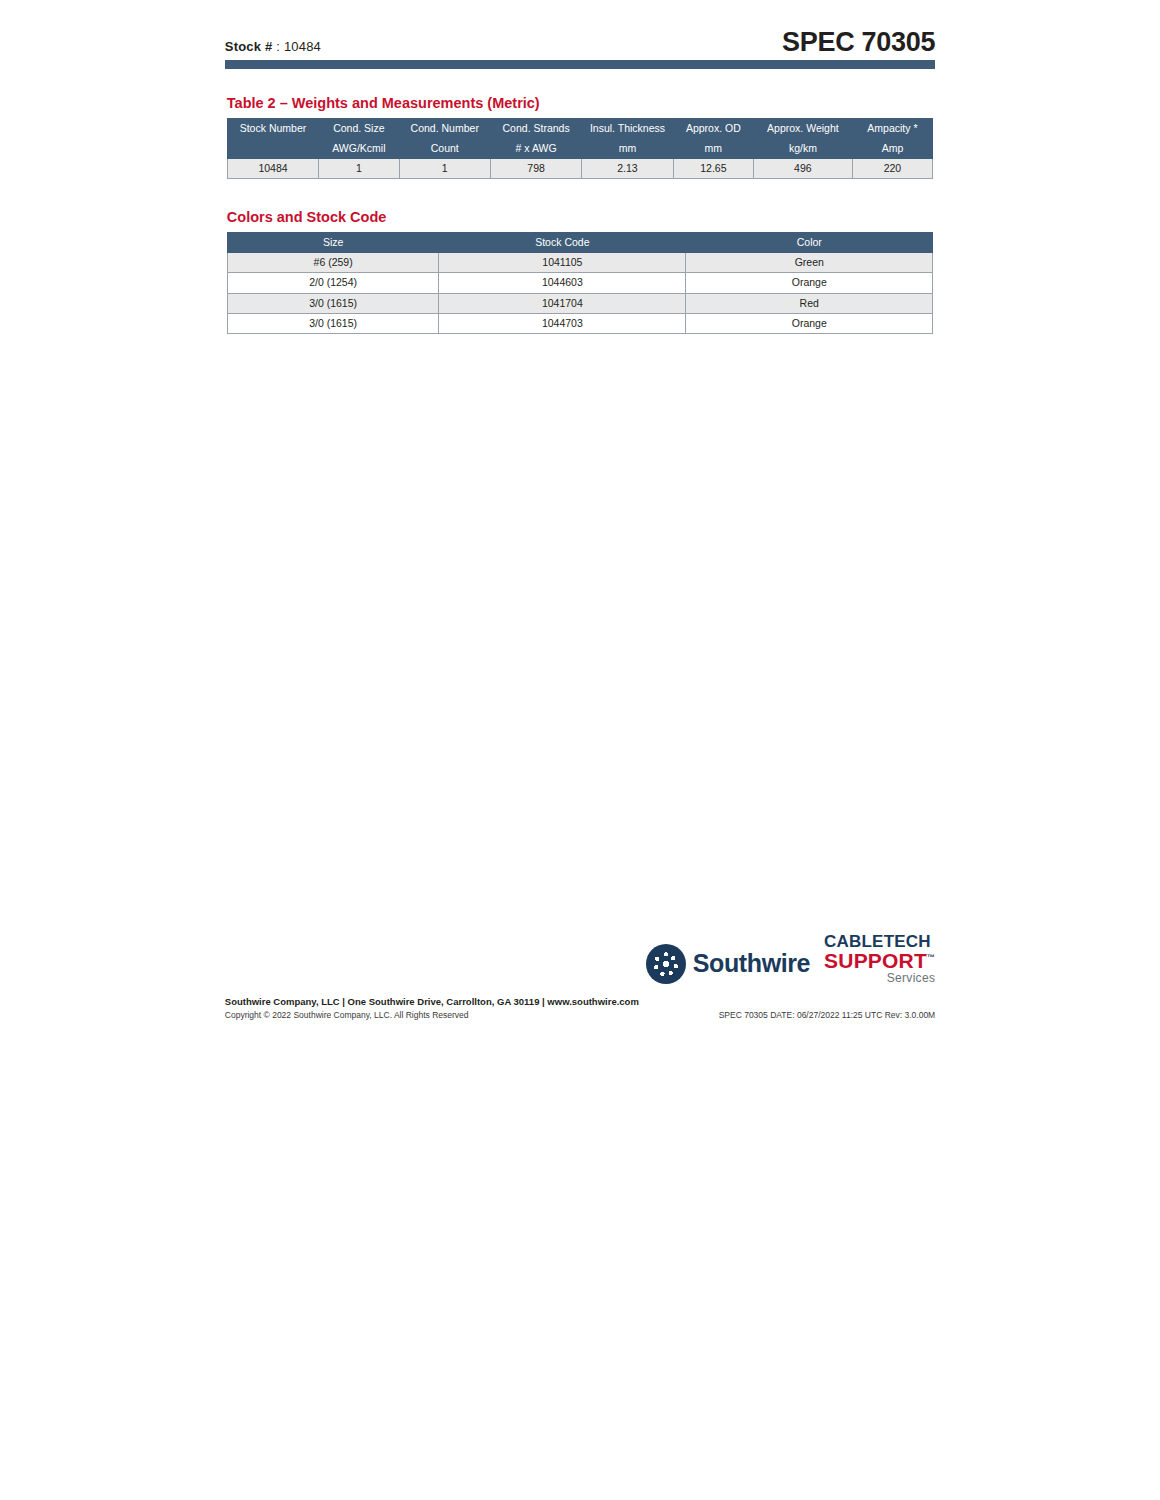Stock # : 10484
SPEC 70305
Table 2 – Weights and Measurements (Metric)
| Stock Number | Cond. Size | Cond. Number | Cond. Strands | Insul. Thickness | Approx. OD | Approx. Weight | Ampacity * |
| --- | --- | --- | --- | --- | --- | --- | --- |
| | AWG/Kcmil | Count | # x AWG | mm | mm | kg/km | Amp |
| 10484 | 1 | 1 | 798 | 2.13 | 12.65 | 496 | 220 |
Colors and Stock Code
| Size | Stock Code | Color |
| --- | --- | --- |
| #6 (259) | 1041105 | Green |
| 2/0 (1254) | 1044603 | Orange |
| 3/0 (1615) | 1041704 | Red |
| 3/0 (1615) | 1044703 | Orange |
Southwire
CABLETECH
SUPPORT™
Services
Southwire Company, LLC | One Southwire Drive, Carrollton, GA 30119 | www.southwire.com
Copyright © 2022 Southwire Company, LLC. All Rights Reserved
SPEC 70305 DATE: 06/27/2022 11:25 UTC Rev: 3.0.00M